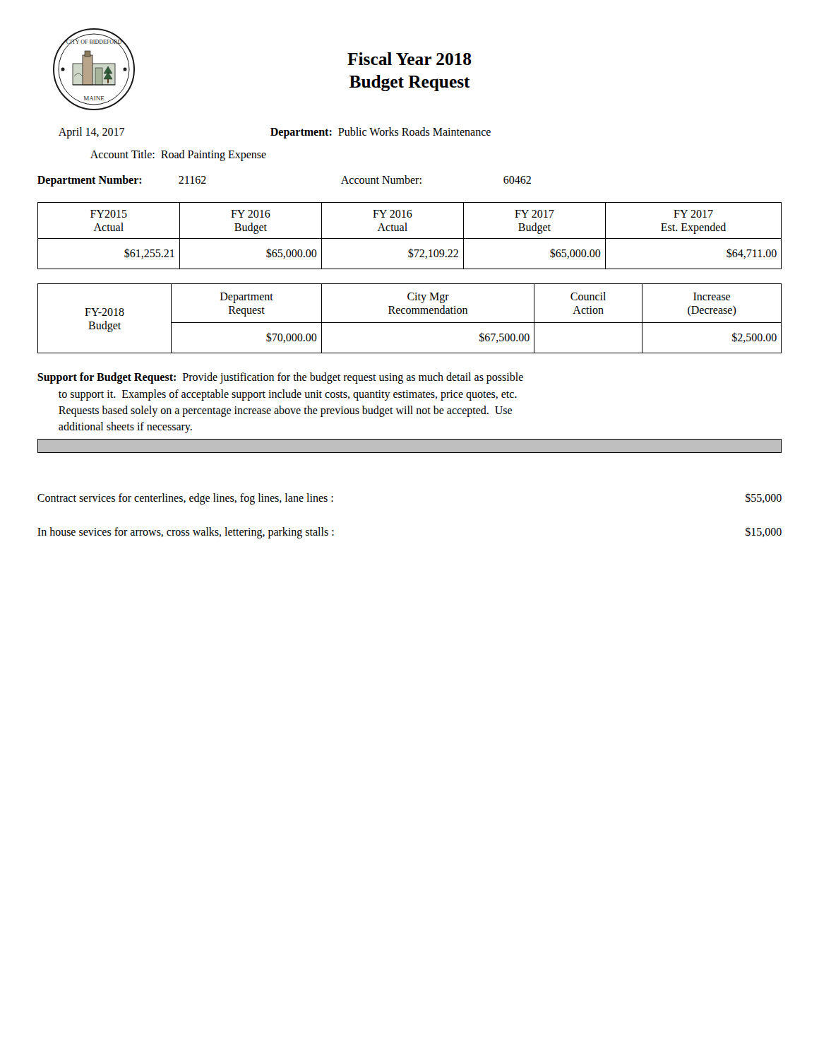CITY OF BIDDEFORD MAINE
Fiscal Year 2018
Budget Request
April 14, 2017
Department: Public Works Roads Maintenance
Account Title: Road Painting Expense
Department Number:
21162
Account Number:
60462
| FY2015 Actual | FY 2016 Budget | FY 2016 Actual | FY 2017 Budget | FY 2017 Est. Expended |
| --- | --- | --- | --- | --- |
| $61,255.21 | $65,000.00 | $72,109.22 | $65,000.00 | $64,711.00 |
| FY-2018 Budget | Department Request | City Mgr Recommendation | Council Action | Increase (Decrease) |
| --- | --- | --- | --- | --- |
| $70,000.00 | $67,500.00 | | $2,500.00 |
Support for Budget Request: Provide justification for the budget request using as much detail as possible
to support it. Examples of acceptable support include unit costs, quantity estimates, price quotes, etc.
Requests based solely on a percentage increase above the previous budget will not be accepted. Use
additional sheets if necessary.
Contract services for centerlines, edge lines, fog lines, lane lines :
$55,000
In house sevices for arrows, cross walks, lettering, parking stalls :
$15,000